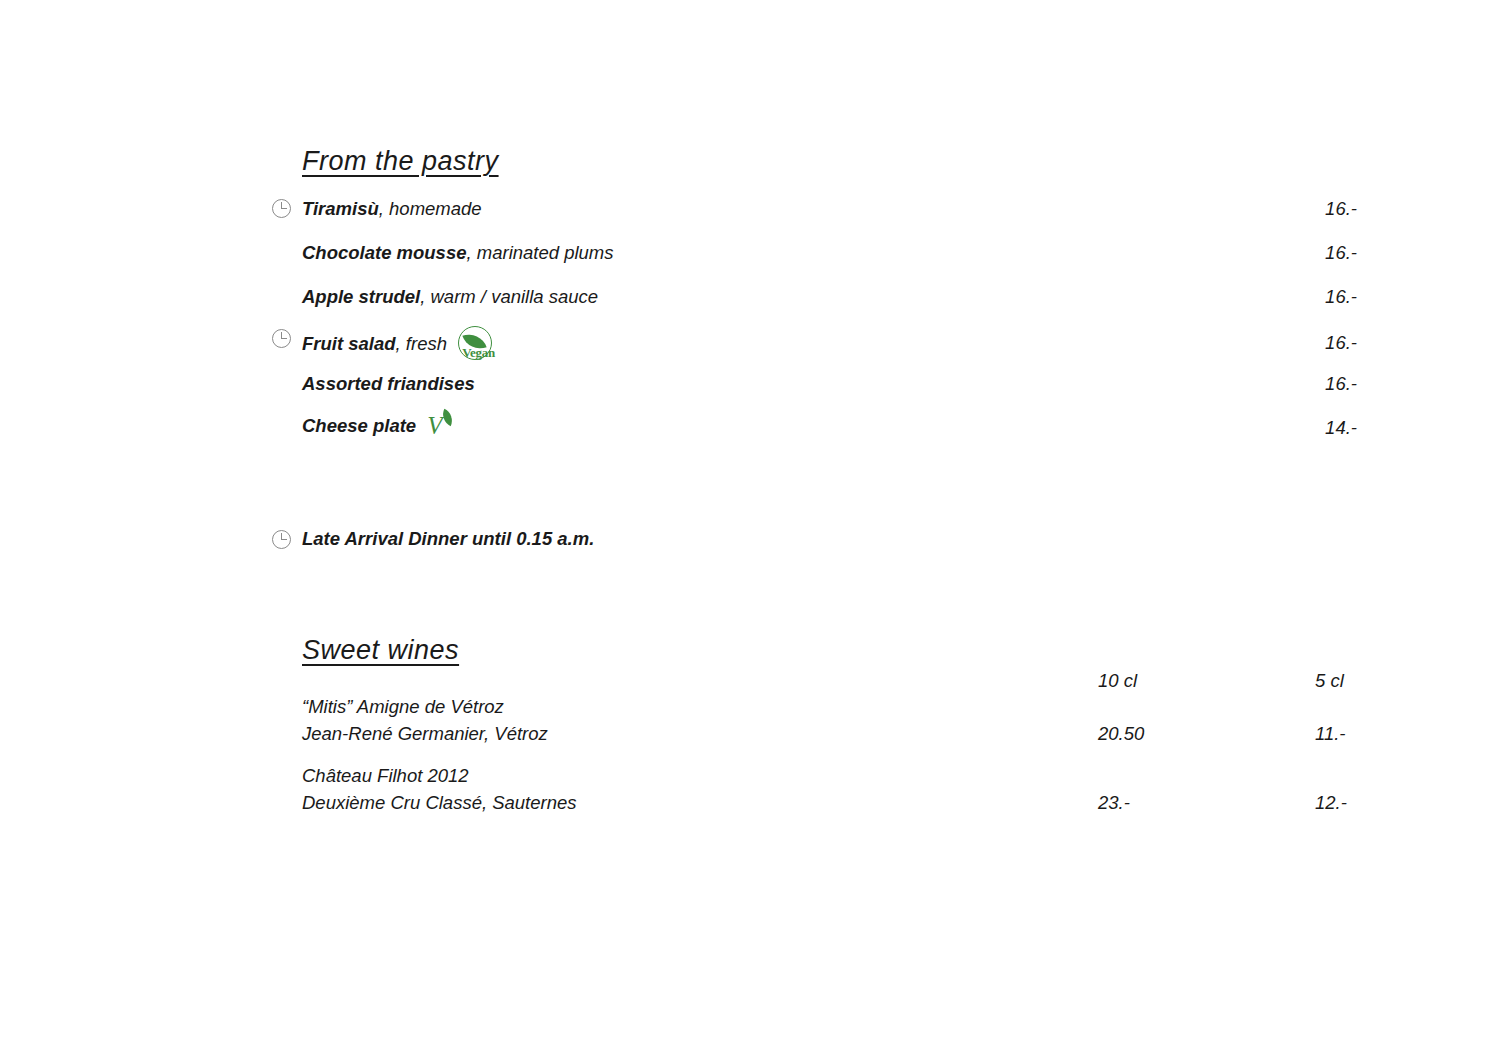From the pastry
Tiramisù, homemade 16.-
Chocolate mousse, marinated plums 16.-
Apple strudel, warm / vanilla sauce 16.-
Fruit salad, fresh Vegan 16.-
Assorted friandises 16.-
Cheese plate V 14.-
Late Arrival Dinner until 0.15 a.m.
Sweet wines
10 cl
5 cl
“Mitis” Amigne de Vétroz
Jean-René Germanier, Vétroz 20.50 11.-
Château Filhot 2012
Deuxième Cru Classé, Sauternes 23.- 12.-